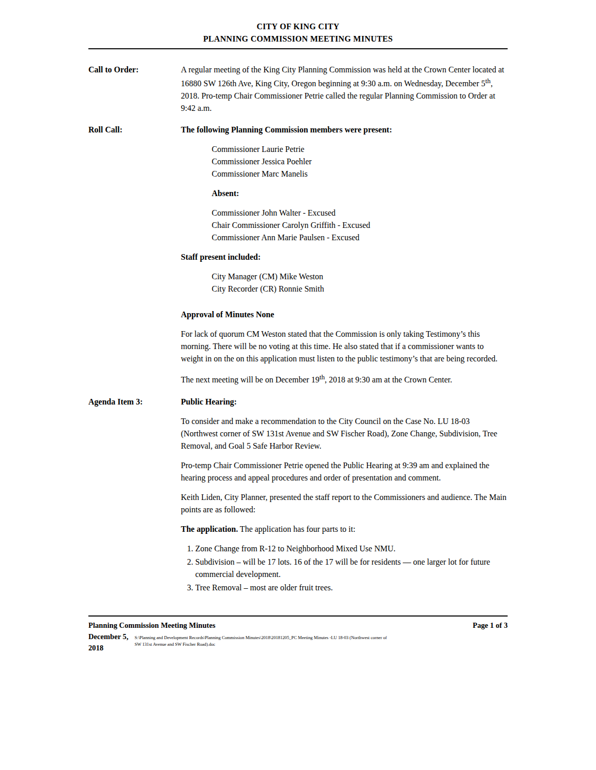CITY OF KING CITY PLANNING COMMISSION MEETING MINUTES
Call to Order:
A regular meeting of the King City Planning Commission was held at the Crown Center located at 16880 SW 126th Ave, King City, Oregon beginning at 9:30 a.m. on Wednesday, December 5th, 2018. Pro-temp Chair Commissioner Petrie called the regular Planning Commission to Order at 9:42 a.m.
Roll Call:
The following Planning Commission members were present:
Commissioner Laurie Petrie
Commissioner Jessica Poehler
Commissioner Marc Manelis
Absent:
Commissioner John Walter - Excused
Chair Commissioner Carolyn Griffith - Excused
Commissioner Ann Marie Paulsen - Excused
Staff present included:
City Manager (CM) Mike Weston
City Recorder (CR) Ronnie Smith
Approval of Minutes None
For lack of quorum CM Weston stated that the Commission is only taking Testimony’s this morning. There will be no voting at this time. He also stated that if a commissioner wants to weight in on the on this application must listen to the public testimony’s that are being recorded.
The next meeting will be on December 19th, 2018 at 9:30 am at the Crown Center.
Agenda Item 3:
Public Hearing:
To consider and make a recommendation to the City Council on the Case No. LU 18-03 (Northwest corner of SW 131st Avenue and SW Fischer Road), Zone Change, Subdivision, Tree Removal, and Goal 5 Safe Harbor Review.
Pro-temp Chair Commissioner Petrie opened the Public Hearing at 9:39 am and explained the hearing process and appeal procedures and order of presentation and comment.
Keith Liden, City Planner, presented the staff report to the Commissioners and audience. The Main points are as followed:
The application. The application has four parts to it:
Zone Change from R-12 to Neighborhood Mixed Use NMU.
Subdivision – will be 17 lots. 16 of the 17 will be for residents — one larger lot for future commercial development.
Tree Removal – most are older fruit trees.
Planning Commission Meeting Minutes
December 5, 2018 S:\Planning and Development Records\Planning Commission Minutes\2018\20181205_PC Meeting Minutes -LU 18-03 (Northwest corner of SW 131st Avenue and SW Fischer Road).doc
Page 1 of 3